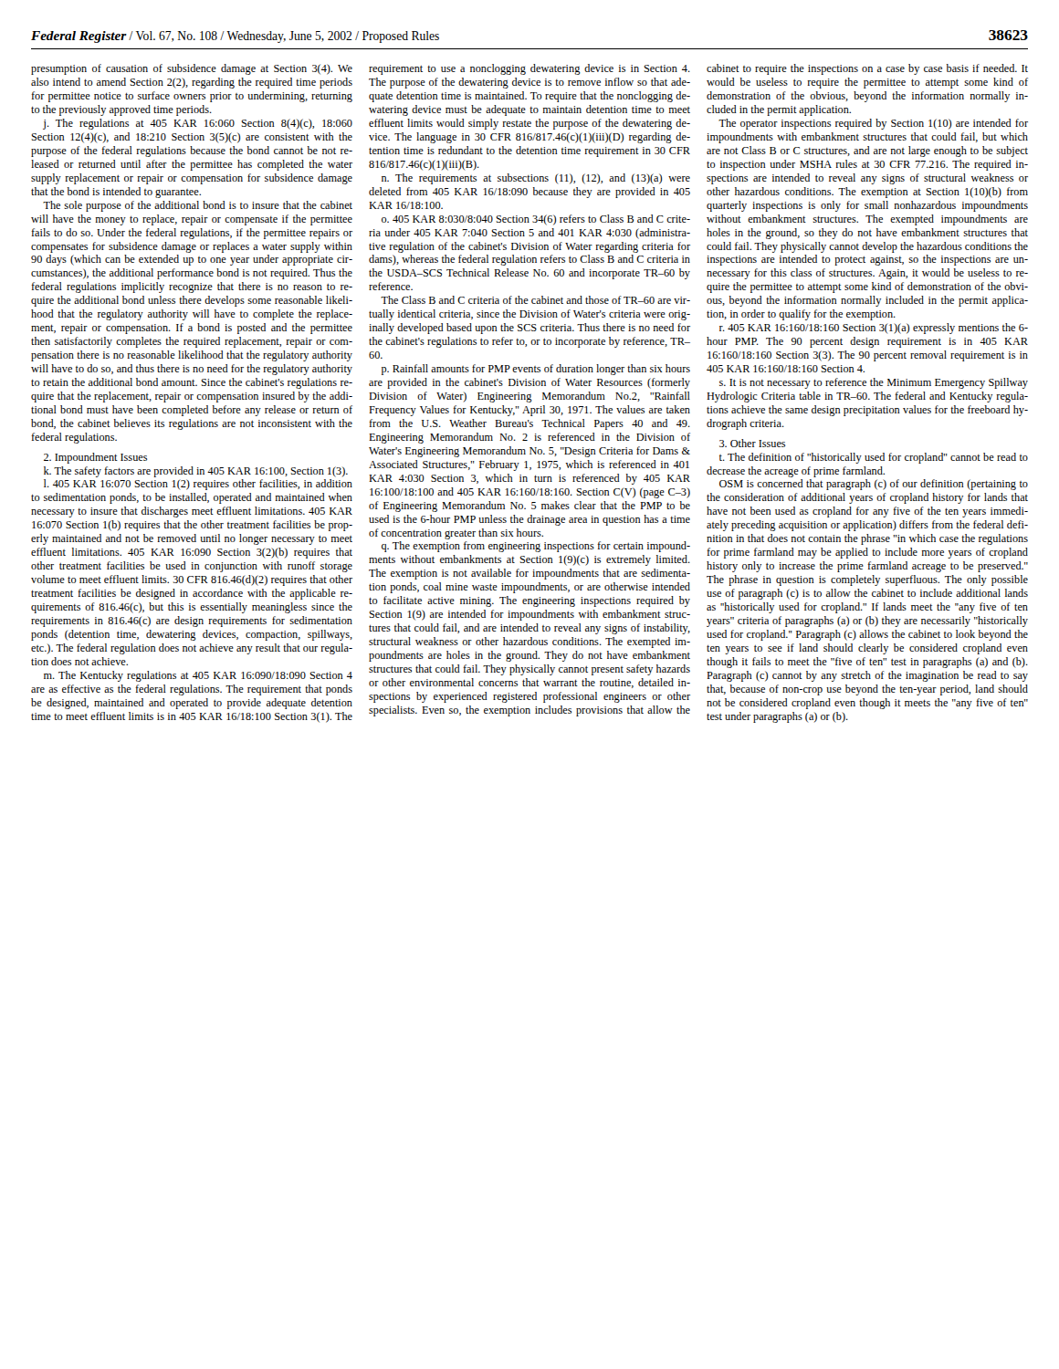Federal Register / Vol. 67, No. 108 / Wednesday, June 5, 2002 / Proposed Rules
38623
presumption of causation of subsidence damage at Section 3(4). We also intend to amend Section 2(2), regarding the required time periods for permittee notice to surface owners prior to undermining, returning to the previously approved time periods.
j. The regulations at 405 KAR 16:060 Section 8(4)(c), 18:060 Section 12(4)(c), and 18:210 Section 3(5)(c) are consistent with the purpose of the federal regulations because the bond cannot be not released or returned until after the permittee has completed the water supply replacement or repair or compensation for subsidence damage that the bond is intended to guarantee.
The sole purpose of the additional bond is to insure that the cabinet will have the money to replace, repair or compensate if the permittee fails to do so. Under the federal regulations, if the permittee repairs or compensates for subsidence damage or replaces a water supply within 90 days (which can be extended up to one year under appropriate circumstances), the additional performance bond is not required. Thus the federal regulations implicitly recognize that there is no reason to require the additional bond unless there develops some reasonable likelihood that the regulatory authority will have to complete the replacement, repair or compensation. If a bond is posted and the permittee then satisfactorily completes the required replacement, repair or compensation there is no reasonable likelihood that the regulatory authority will have to do so, and thus there is no need for the regulatory authority to retain the additional bond amount. Since the cabinet's regulations require that the replacement, repair or compensation insured by the additional bond must have been completed before any release or return of bond, the cabinet believes its regulations are not inconsistent with the federal regulations.
2. Impoundment Issues
k. The safety factors are provided in 405 KAR 16:100, Section 1(3).
l. 405 KAR 16:070 Section 1(2) requires other facilities, in addition to sedimentation ponds, to be installed, operated and maintained when necessary to insure that discharges meet effluent limitations. 405 KAR 16:070 Section 1(b) requires that the other treatment facilities be properly maintained and not be removed until no longer necessary to meet effluent limitations. 405 KAR 16:090 Section 3(2)(b) requires that other treatment facilities be used in conjunction with runoff storage volume to meet effluent limits. 30 CFR 816.46(d)(2) requires that other treatment facilities be designed in accordance with the applicable requirements of 816.46(c), but this is essentially meaningless since the requirements in 816.46(c) are design requirements for sedimentation ponds (detention time, dewatering devices, compaction, spillways, etc.). The federal regulation does not achieve any result that our regulation does not achieve.
m. The Kentucky regulations at 405 KAR 16:090/18:090 Section 4 are as effective as the federal regulations. The requirement that ponds be designed, maintained and operated to provide adequate detention time to meet effluent limits is in 405 KAR 16/18:100 Section 3(1). The requirement to use a nonclogging dewatering device is in Section 4. The purpose of the dewatering device is to remove inflow so that adequate detention time is maintained. To require that the nonclogging dewatering device must be adequate to maintain detention time to meet effluent limits would simply restate the purpose of the dewatering device. The language in 30 CFR 816/817.46(c)(1)(iii)(D) regarding detention time is redundant to the detention time requirement in 30 CFR 816/817.46(c)(1)(iii)(B).
n. The requirements at subsections (11), (12), and (13)(a) were deleted from 405 KAR 16/18:090 because they are provided in 405 KAR 16/18:100.
o. 405 KAR 8:030/8:040 Section 34(6) refers to Class B and C criteria under 405 KAR 7:040 Section 5 and 401 KAR 4:030 (administrative regulation of the cabinet's Division of Water regarding criteria for dams), whereas the federal regulation refers to Class B and C criteria in the USDA–SCS Technical Release No. 60 and incorporate TR–60 by reference.
The Class B and C criteria of the cabinet and those of TR–60 are virtually identical criteria, since the Division of Water's criteria were originally developed based upon the SCS criteria. Thus there is no need for the cabinet's regulations to refer to, or to incorporate by reference, TR–60.
p. Rainfall amounts for PMP events of duration longer than six hours are provided in the cabinet's Division of Water Resources (formerly Division of Water) Engineering Memorandum No.2, ''Rainfall Frequency Values for Kentucky,'' April 30, 1971. The values are taken from the U.S. Weather Bureau's Technical Papers 40 and 49. Engineering Memorandum No. 2 is referenced in the Division of Water's Engineering Memorandum No. 5, ''Design Criteria for Dams & Associated Structures,'' February 1, 1975, which is referenced in 401 KAR 4:030 Section 3, which in turn is referenced by 405 KAR 16:100/18:100 and 405 KAR 16:160/18:160. Section C(V) (page C–3) of Engineering Memorandum No. 5 makes clear that the PMP to be used is the 6-hour PMP unless the drainage area in question has a time of concentration greater than six hours.
q. The exemption from engineering inspections for certain impoundments without embankments at Section 1(9)(c) is extremely limited. The exemption is not available for impoundments that are sedimentation ponds, coal mine waste impoundments, or are otherwise intended to facilitate active mining. The engineering inspections required by Section 1(9) are intended for impoundments with embankment structures that could fail, and are intended to reveal any signs of instability, structural weakness or other hazardous conditions. The exempted impoundments are holes in the ground. They do not have embankment structures that could fail. They physically cannot present safety hazards or other environmental concerns that warrant the routine, detailed inspections by experienced registered professional engineers or other specialists. Even so, the exemption includes provisions that allow the cabinet to require the inspections on a case by case basis if needed. It would be useless to require the permittee to attempt some kind of demonstration of the obvious, beyond the information normally included in the permit application.
The operator inspections required by Section 1(10) are intended for impoundments with embankment structures that could fail, but which are not Class B or C structures, and are not large enough to be subject to inspection under MSHA rules at 30 CFR 77.216. The required inspections are intended to reveal any signs of structural weakness or other hazardous conditions. The exemption at Section 1(10)(b) from quarterly inspections is only for small nonhazardous impoundments without embankment structures. The exempted impoundments are holes in the ground, so they do not have embankment structures that could fail. They physically cannot develop the hazardous conditions the inspections are intended to protect against, so the inspections are unnecessary for this class of structures. Again, it would be useless to require the permittee to attempt some kind of demonstration of the obvious, beyond the information normally included in the permit application, in order to qualify for the exemption.
r. 405 KAR 16:160/18:160 Section 3(1)(a) expressly mentions the 6-hour PMP. The 90 percent design requirement is in 405 KAR 16:160/18:160 Section 3(3). The 90 percent removal requirement is in 405 KAR 16:160/18:160 Section 4.
s. It is not necessary to reference the Minimum Emergency Spillway Hydrologic Criteria table in TR–60. The federal and Kentucky regulations achieve the same design precipitation values for the freeboard hydrograph criteria.
3. Other Issues
t. The definition of ''historically used for cropland'' cannot be read to decrease the acreage of prime farmland.
OSM is concerned that paragraph (c) of our definition (pertaining to the consideration of additional years of cropland history for lands that have not been used as cropland for any five of the ten years immediately preceding acquisition or application) differs from the federal definition in that does not contain the phrase ''in which case the regulations for prime farmland may be applied to include more years of cropland history only to increase the prime farmland acreage to be preserved.'' The phrase in question is completely superfluous. The only possible use of paragraph (c) is to allow the cabinet to include additional lands as ''historically used for cropland.'' If lands meet the ''any five of ten years'' criteria of paragraphs (a) or (b) they are necessarily ''historically used for cropland.'' Paragraph (c) allows the cabinet to look beyond the ten years to see if land should clearly be considered cropland even though it fails to meet the ''five of ten'' test in paragraphs (a) and (b). Paragraph (c) cannot by any stretch of the imagination be read to say that, because of non-crop use beyond the ten-year period, land should not be considered cropland even though it meets the ''any five of ten'' test under paragraphs (a) or (b).